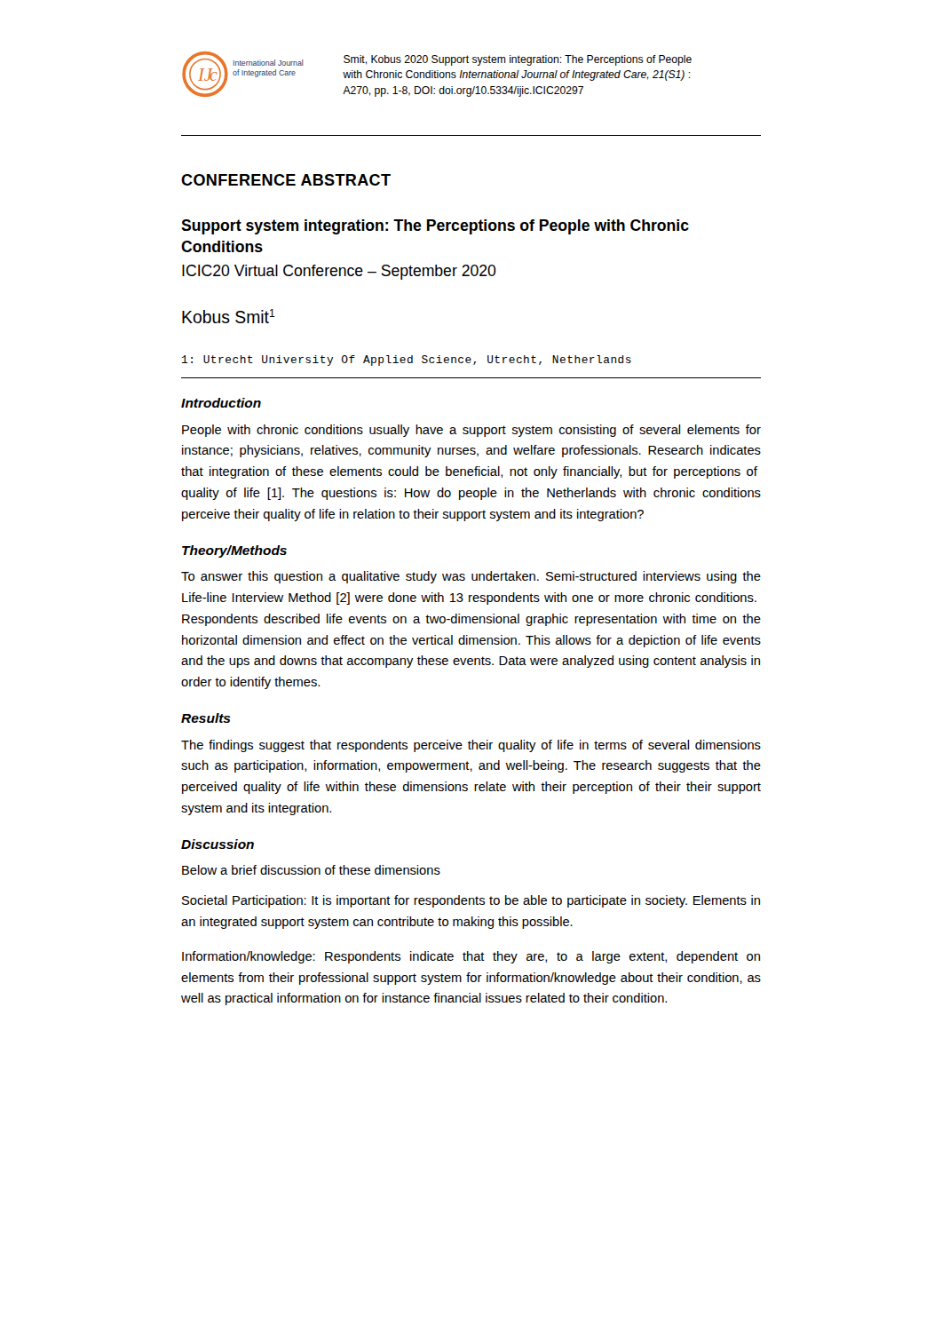IJ c International Journal of Integrated Care
Smit, Kobus 2020 Support system integration: The Perceptions of People with Chronic Conditions International Journal of Integrated Care, 21(S1) : A270, pp. 1-8, DOI: doi.org/10.5334/ijic.ICIC20297
CONFERENCE ABSTRACT
Support system integration: The Perceptions of People with Chronic Conditions
ICIC20 Virtual Conference – September 2020
Kobus Smit1
1: Utrecht University Of Applied Science, Utrecht, Netherlands
Introduction
People with chronic conditions usually have a support system consisting of several elements for instance; physicians, relatives, community nurses, and welfare professionals. Research indicates that integration of these elements could be beneficial, not only financially, but for perceptions of quality of life [1]. The questions is: How do people in the Netherlands with chronic conditions perceive their quality of life in relation to their support system and its integration?
Theory/Methods
To answer this question a qualitative study was undertaken. Semi-structured interviews using the Life-line Interview Method [2] were done with 13 respondents with one or more chronic conditions. Respondents described life events on a two-dimensional graphic representation with time on the horizontal dimension and effect on the vertical dimension. This allows for a depiction of life events and the ups and downs that accompany these events. Data were analyzed using content analysis in order to identify themes.
Results
The findings suggest that respondents perceive their quality of life in terms of several dimensions such as participation, information, empowerment, and well-being. The research suggests that the perceived quality of life within these dimensions relate with their perception of their their support system and its integration.
Discussion
Below a brief discussion of these dimensions
Societal Participation: It is important for respondents to be able to participate in society. Elements in an integrated support system can contribute to making this possible.
Information/knowledge: Respondents indicate that they are, to a large extent, dependent on elements from their professional support system for information/knowledge about their condition, as well as practical information on for instance financial issues related to their condition.